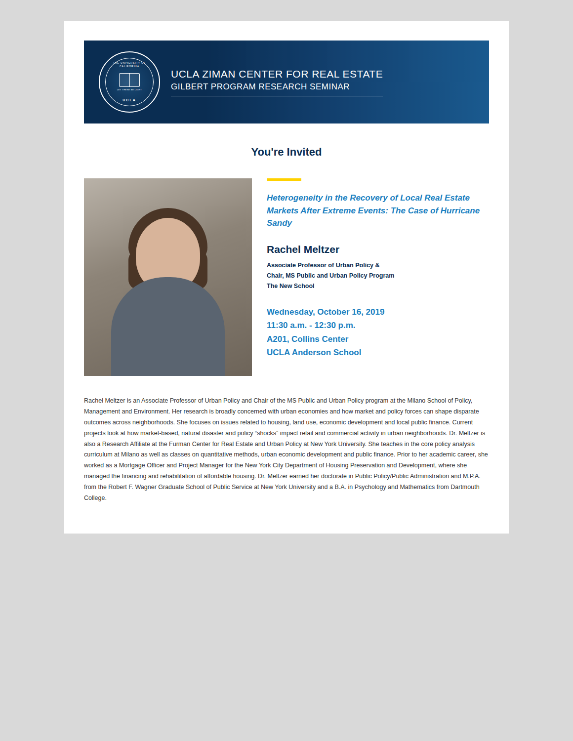THE UNIVERSITY OF CALIFORNIA
LET THERE BE LIGHT UCLA
UCLA ZIMAN CENTER FOR REAL ESTATE
GILBERT PROGRAM RESEARCH SEMINAR
You're Invited
Heterogeneity in the Recovery of Local Real Estate Markets After Extreme Events: The Case of Hurricane Sandy
Rachel Meltzer
Associate Professor of Urban Policy &
Chair, MS Public and Urban Policy Program
The New School
Wednesday, October 16, 2019
11:30 a.m. - 12:30 p.m.
A201, Collins Center
UCLA Anderson School
Rachel Meltzer is an Associate Professor of Urban Policy and Chair of the MS Public and Urban Policy program at the Milano School of Policy, Management and Environment. Her research is broadly concerned with urban economies and how market and policy forces can shape disparate outcomes across neighborhoods. She focuses on issues related to housing, land use, economic development and local public finance. Current projects look at how market-based, natural disaster and policy “shocks” impact retail and commercial activity in urban neighborhoods. Dr. Meltzer is also a Research Affiliate at the Furman Center for Real Estate and Urban Policy at New York University. She teaches in the core policy analysis curriculum at Milano as well as classes on quantitative methods, urban economic development and public finance. Prior to her academic career, she worked as a Mortgage Officer and Project Manager for the New York City Department of Housing Preservation and Development, where she managed the financing and rehabilitation of affordable housing. Dr. Meltzer earned her doctorate in Public Policy/Public Administration and M.P.A. from the Robert F. Wagner Graduate School of Public Service at New York University and a B.A. in Psychology and Mathematics from Dartmouth College.